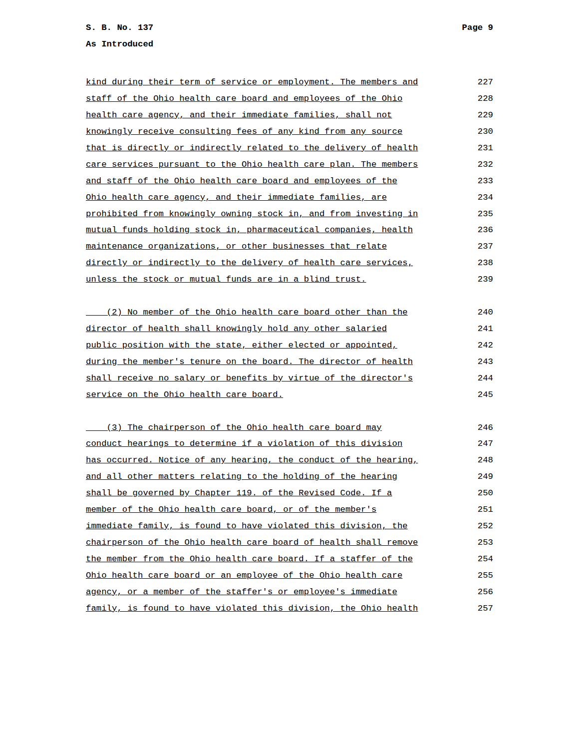S. B. No. 137
As Introduced
Page 9
kind during their term of service or employment. The members and 227
staff of the Ohio health care board and employees of the Ohio 228
health care agency, and their immediate families, shall not 229
knowingly receive consulting fees of any kind from any source 230
that is directly or indirectly related to the delivery of health 231
care services pursuant to the Ohio health care plan. The members 232
and staff of the Ohio health care board and employees of the 233
Ohio health care agency, and their immediate families, are 234
prohibited from knowingly owning stock in, and from investing in 235
mutual funds holding stock in, pharmaceutical companies, health 236
maintenance organizations, or other businesses that relate 237
directly or indirectly to the delivery of health care services, 238
unless the stock or mutual funds are in a blind trust. 239
(2) No member of the Ohio health care board other than the 240
director of health shall knowingly hold any other salaried 241
public position with the state, either elected or appointed, 242
during the member's tenure on the board. The director of health 243
shall receive no salary or benefits by virtue of the director's 244
service on the Ohio health care board. 245
(3) The chairperson of the Ohio health care board may 246
conduct hearings to determine if a violation of this division 247
has occurred. Notice of any hearing, the conduct of the hearing, 248
and all other matters relating to the holding of the hearing 249
shall be governed by Chapter 119. of the Revised Code. If a 250
member of the Ohio health care board, or of the member's 251
immediate family, is found to have violated this division, the 252
chairperson of the Ohio health care board of health shall remove 253
the member from the Ohio health care board. If a staffer of the 254
Ohio health care board or an employee of the Ohio health care 255
agency, or a member of the staffer's or employee's immediate 256
family, is found to have violated this division, the Ohio health 257